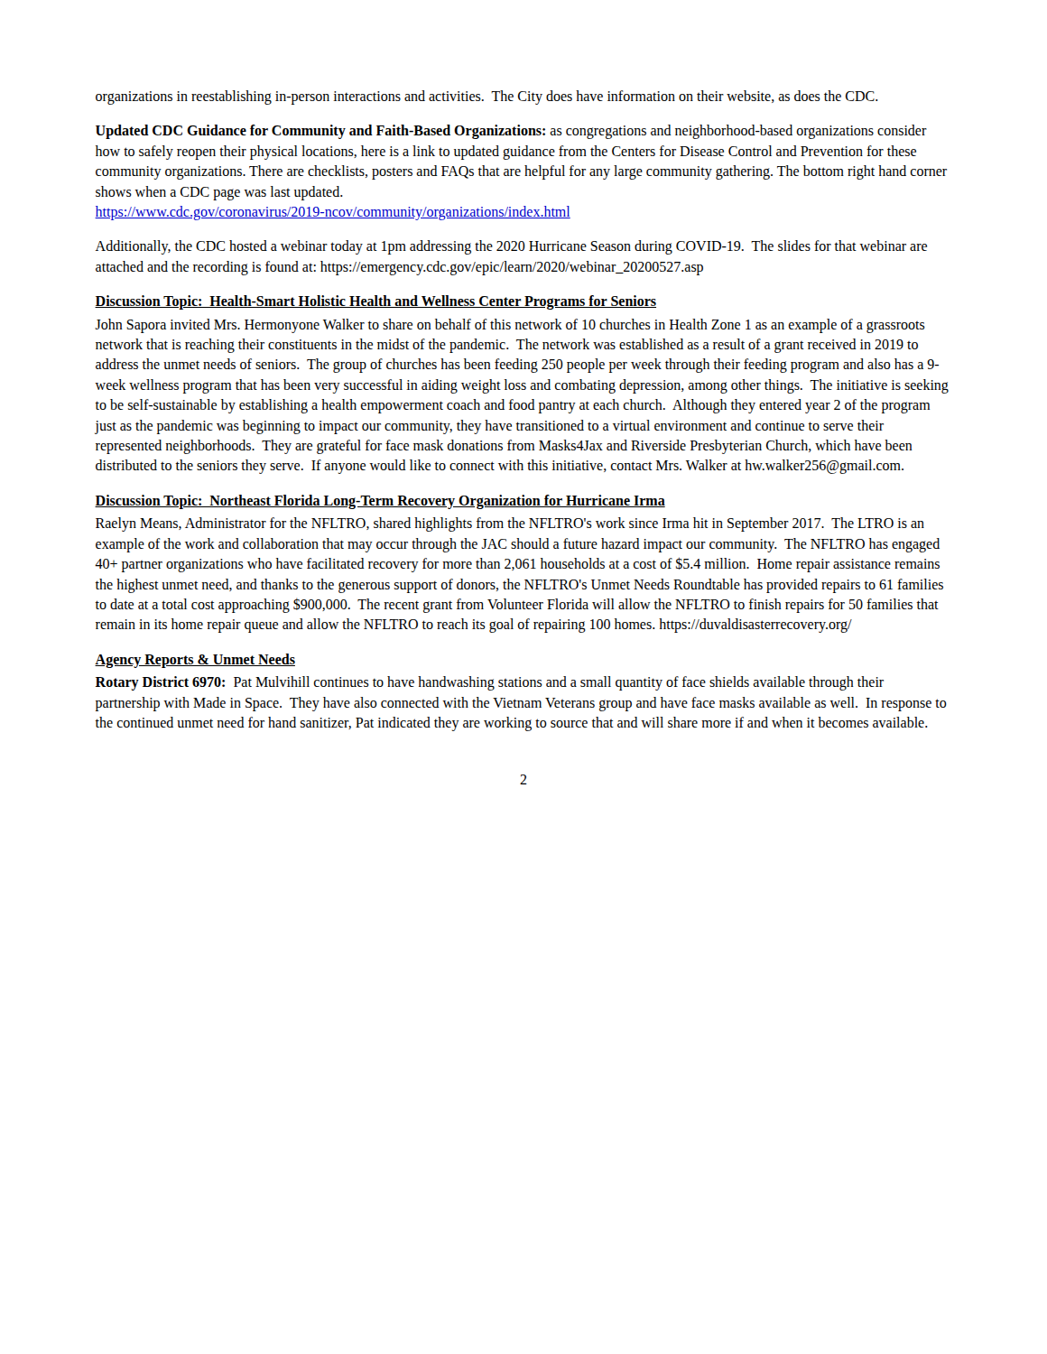organizations in reestablishing in-person interactions and activities. The City does have information on their website, as does the CDC.
Updated CDC Guidance for Community and Faith-Based Organizations: as congregations and neighborhood-based organizations consider how to safely reopen their physical locations, here is a link to updated guidance from the Centers for Disease Control and Prevention for these community organizations. There are checklists, posters and FAQs that are helpful for any large community gathering. The bottom right hand corner shows when a CDC page was last updated.
https://www.cdc.gov/coronavirus/2019-ncov/community/organizations/index.html
Additionally, the CDC hosted a webinar today at 1pm addressing the 2020 Hurricane Season during COVID-19. The slides for that webinar are attached and the recording is found at: https://emergency.cdc.gov/epic/learn/2020/webinar_20200527.asp
Discussion Topic: Health-Smart Holistic Health and Wellness Center Programs for Seniors
John Sapora invited Mrs. Hermonyone Walker to share on behalf of this network of 10 churches in Health Zone 1 as an example of a grassroots network that is reaching their constituents in the midst of the pandemic. The network was established as a result of a grant received in 2019 to address the unmet needs of seniors. The group of churches has been feeding 250 people per week through their feeding program and also has a 9-week wellness program that has been very successful in aiding weight loss and combating depression, among other things. The initiative is seeking to be self-sustainable by establishing a health empowerment coach and food pantry at each church. Although they entered year 2 of the program just as the pandemic was beginning to impact our community, they have transitioned to a virtual environment and continue to serve their represented neighborhoods. They are grateful for face mask donations from Masks4Jax and Riverside Presbyterian Church, which have been distributed to the seniors they serve. If anyone would like to connect with this initiative, contact Mrs. Walker at hw.walker256@gmail.com.
Discussion Topic: Northeast Florida Long-Term Recovery Organization for Hurricane Irma
Raelyn Means, Administrator for the NFLTRO, shared highlights from the NFLTRO's work since Irma hit in September 2017. The LTRO is an example of the work and collaboration that may occur through the JAC should a future hazard impact our community. The NFLTRO has engaged 40+ partner organizations who have facilitated recovery for more than 2,061 households at a cost of $5.4 million. Home repair assistance remains the highest unmet need, and thanks to the generous support of donors, the NFLTRO's Unmet Needs Roundtable has provided repairs to 61 families to date at a total cost approaching $900,000. The recent grant from Volunteer Florida will allow the NFLTRO to finish repairs for 50 families that remain in its home repair queue and allow the NFLTRO to reach its goal of repairing 100 homes. https://duvaldisasterrecovery.org/
Agency Reports & Unmet Needs
Rotary District 6970: Pat Mulvihill continues to have handwashing stations and a small quantity of face shields available through their partnership with Made in Space. They have also connected with the Vietnam Veterans group and have face masks available as well. In response to the continued unmet need for hand sanitizer, Pat indicated they are working to source that and will share more if and when it becomes available.
2